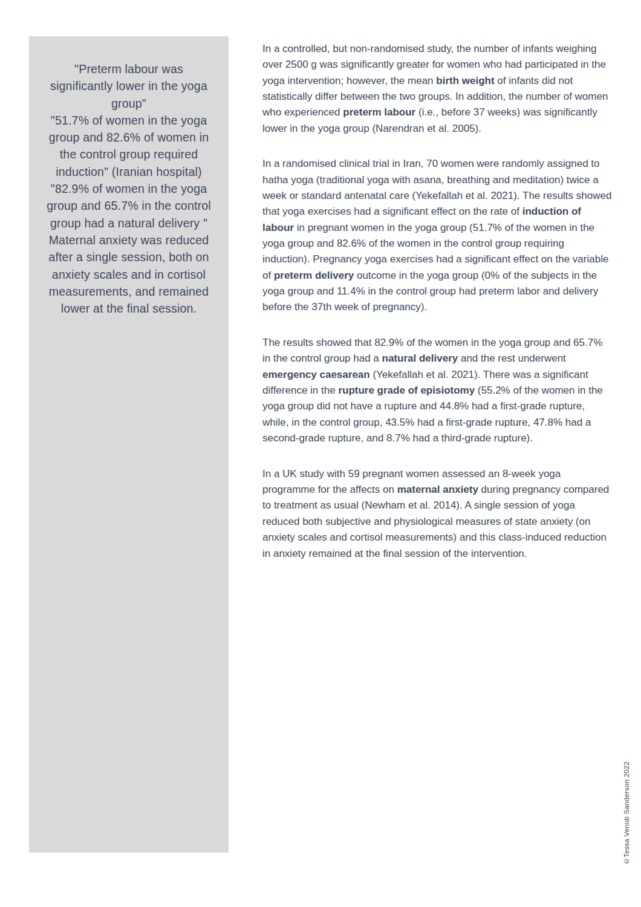"Preterm labour was significantly lower in the yoga group"
"51.7% of women in the yoga group and 82.6% of women in the control group required induction" (Iranian hospital)
"82.9% of women in the yoga group and 65.7% in the control group had a natural delivery "
Maternal anxiety was reduced after a single session, both on anxiety scales and in cortisol measurements, and remained lower at the final session.
In a controlled, but non-randomised study, the number of infants weighing over 2500 g was significantly greater for women who had participated in the yoga intervention; however, the mean birth weight of infants did not statistically differ between the two groups. In addition, the number of women who experienced preterm labour (i.e., before 37 weeks) was significantly lower in the yoga group (Narendran et al. 2005).
In a randomised clinical trial in Iran, 70 women were randomly assigned to hatha yoga (traditional yoga with asana, breathing and meditation) twice a week or standard antenatal care (Yekefallah et al. 2021). The results showed that yoga exercises had a significant effect on the rate of induction of labour in pregnant women in the yoga group (51.7% of the women in the yoga group and 82.6% of the women in the control group requiring induction). Pregnancy yoga exercises had a significant effect on the variable of preterm delivery outcome in the yoga group (0% of the subjects in the yoga group and 11.4% in the control group had preterm labor and delivery before the 37th week of pregnancy).
The results showed that 82.9% of the women in the yoga group and 65.7% in the control group had a natural delivery and the rest underwent emergency caesarean (Yekefallah et al. 2021). There was a significant difference in the rupture grade of episiotomy (55.2% of the women in the yoga group did not have a rupture and 44.8% had a first-grade rupture, while, in the control group, 43.5% had a first-grade rupture, 47.8% had a second-grade rupture, and 8.7% had a third-grade rupture).
In a UK study with 59 pregnant women assessed an 8-week yoga programme for the affects on maternal anxiety during pregnancy compared to treatment as usual (Newham et al. 2014). A single session of yoga reduced both subjective and physiological measures of state anxiety (on anxiety scales and cortisol measurements) and this class-induced reduction in anxiety remained at the final session of the intervention.
©Tessa Venuti Sanderson 2022